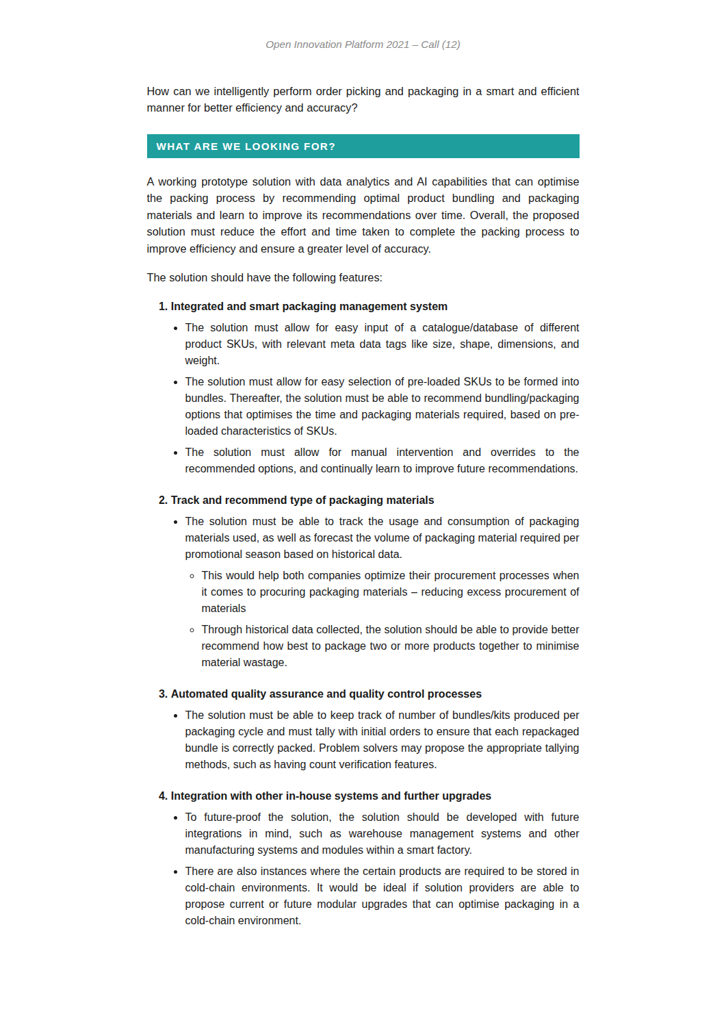Open Innovation Platform 2021 – Call (12)
How can we intelligently perform order picking and packaging in a smart and efficient manner for better efficiency and accuracy?
What are we looking for?
A working prototype solution with data analytics and AI capabilities that can optimise the packing process by recommending optimal product bundling and packaging materials and learn to improve its recommendations over time. Overall, the proposed solution must reduce the effort and time taken to complete the packing process to improve efficiency and ensure a greater level of accuracy.
The solution should have the following features:
Integrated and smart packaging management system
The solution must allow for easy input of a catalogue/database of different product SKUs, with relevant meta data tags like size, shape, dimensions, and weight.
The solution must allow for easy selection of pre-loaded SKUs to be formed into bundles. Thereafter, the solution must be able to recommend bundling/packaging options that optimises the time and packaging materials required, based on pre-loaded characteristics of SKUs.
The solution must allow for manual intervention and overrides to the recommended options, and continually learn to improve future recommendations.
Track and recommend type of packaging materials
The solution must be able to track the usage and consumption of packaging materials used, as well as forecast the volume of packaging material required per promotional season based on historical data.
This would help both companies optimize their procurement processes when it comes to procuring packaging materials – reducing excess procurement of materials
Through historical data collected, the solution should be able to provide better recommend how best to package two or more products together to minimise material wastage.
Automated quality assurance and quality control processes
The solution must be able to keep track of number of bundles/kits produced per packaging cycle and must tally with initial orders to ensure that each repackaged bundle is correctly packed. Problem solvers may propose the appropriate tallying methods, such as having count verification features.
Integration with other in-house systems and further upgrades
To future-proof the solution, the solution should be developed with future integrations in mind, such as warehouse management systems and other manufacturing systems and modules within a smart factory.
There are also instances where the certain products are required to be stored in cold-chain environments. It would be ideal if solution providers are able to propose current or future modular upgrades that can optimise packaging in a cold-chain environment.